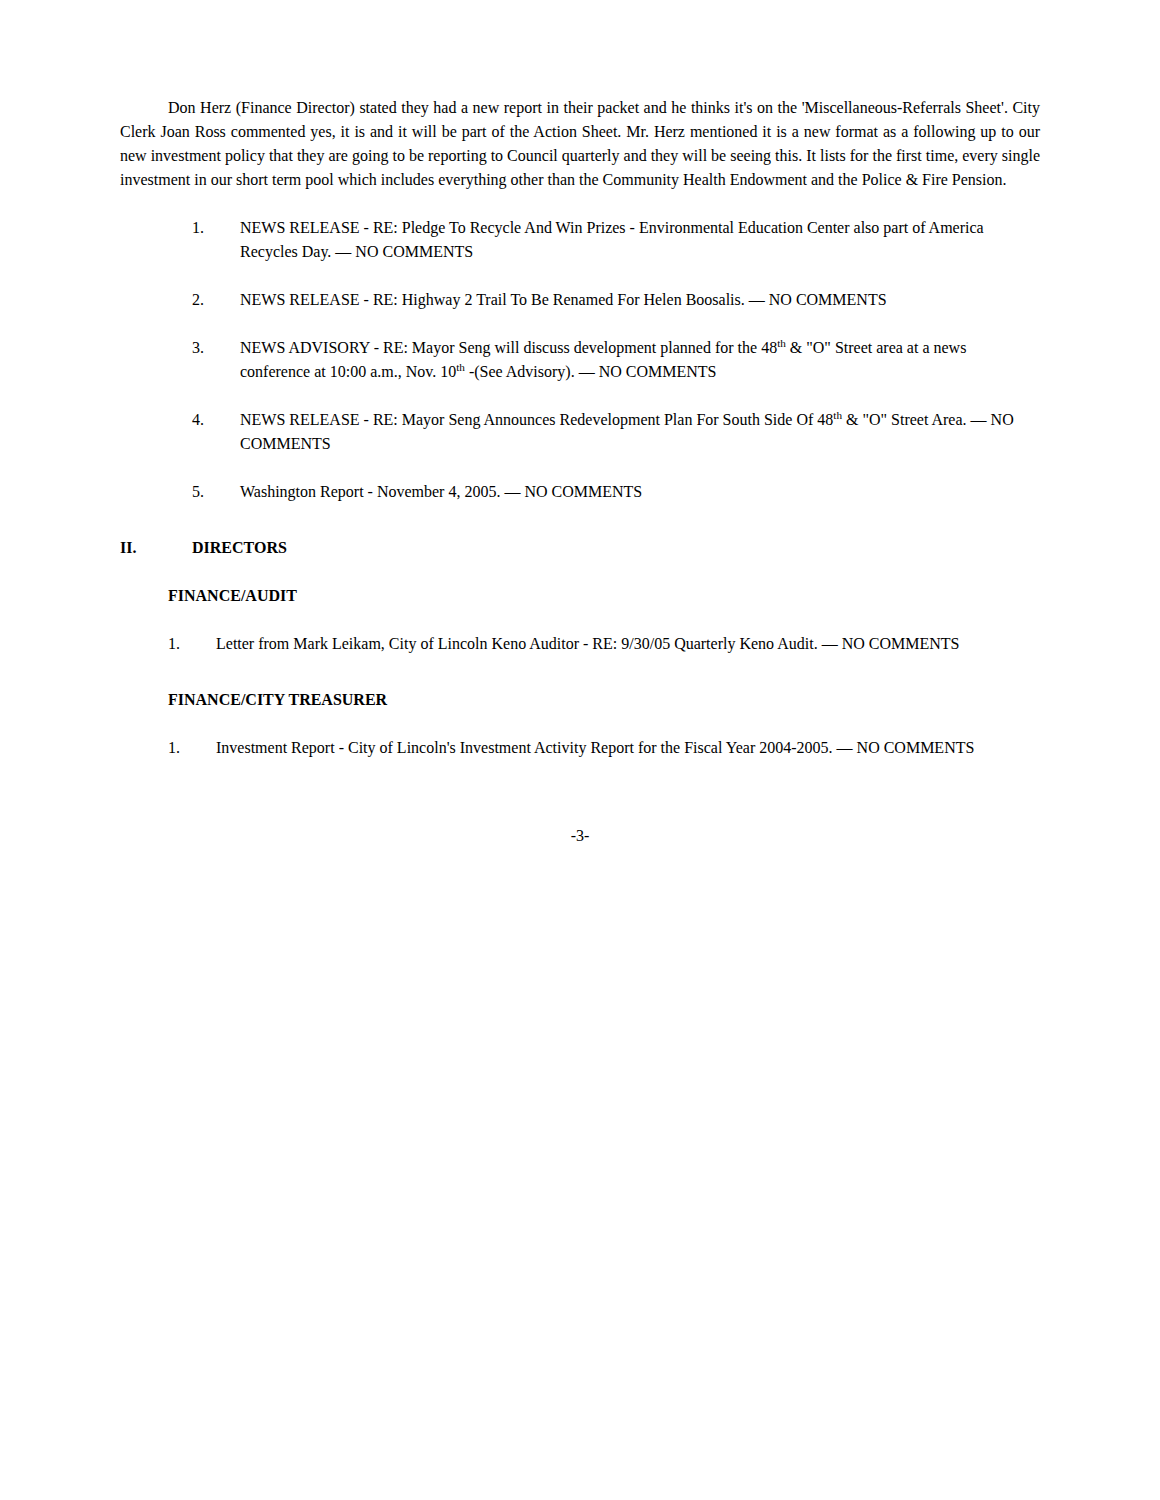Don Herz (Finance Director) stated they had a new report in their packet and he thinks it's on the 'Miscellaneous-Referrals Sheet'. City Clerk Joan Ross commented yes, it is and it will be part of the Action Sheet. Mr. Herz mentioned it is a new format as a following up to our new investment policy that they are going to be reporting to Council quarterly and they will be seeing this. It lists for the first time, every single investment in our short term pool which includes everything other than the Community Health Endowment and the Police & Fire Pension.
NEWS RELEASE - RE: Pledge To Recycle And Win Prizes - Environmental Education Center also part of America Recycles Day. — NO COMMENTS
NEWS RELEASE - RE: Highway 2 Trail To Be Renamed For Helen Boosalis. — NO COMMENTS
NEWS ADVISORY - RE: Mayor Seng will discuss development planned for the 48th & "O" Street area at a news conference at 10:00 a.m., Nov. 10th -(See Advisory). — NO COMMENTS
NEWS RELEASE - RE: Mayor Seng Announces Redevelopment Plan For South Side Of 48th & "O" Street Area. — NO COMMENTS
Washington Report - November 4, 2005. — NO COMMENTS
II. DIRECTORS
FINANCE/AUDIT
Letter from Mark Leikam, City of Lincoln Keno Auditor - RE: 9/30/05 Quarterly Keno Audit. — NO COMMENTS
FINANCE/CITY TREASURER
Investment Report - City of Lincoln's Investment Activity Report for the Fiscal Year 2004-2005. — NO COMMENTS
-3-